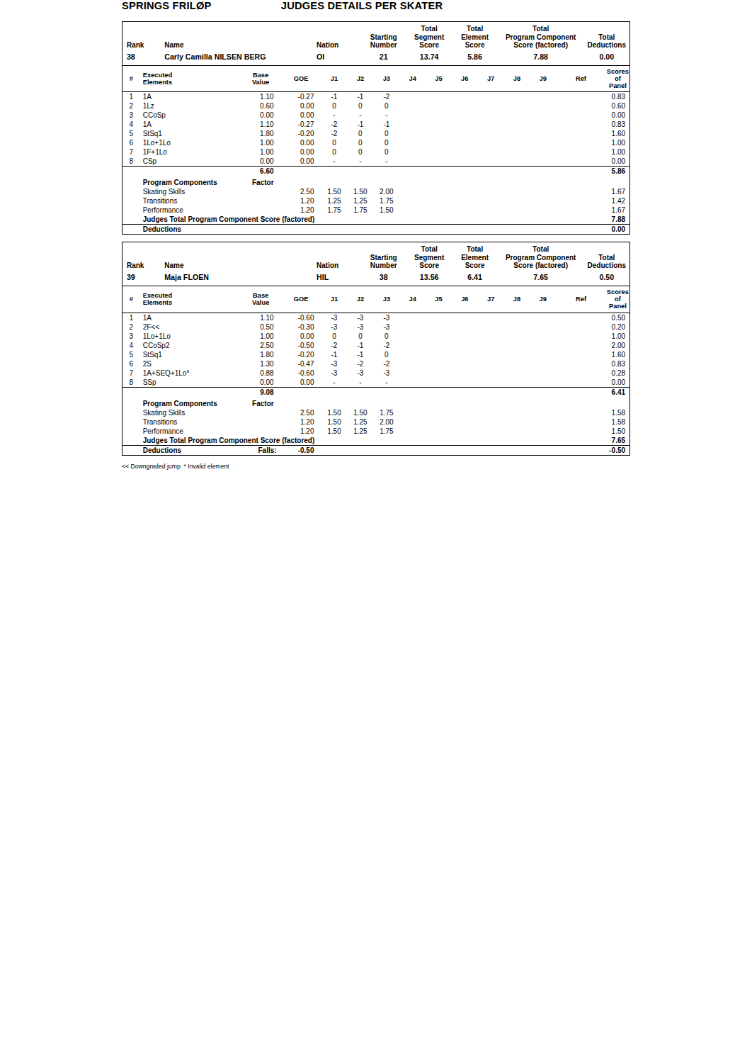SPRINGS FRILØP JUDGES DETAILS PER SKATER
| Rank | Name | Nation | Starting Number | Total Segment Score | Total Element Score | Total Program Component Score (factored) | Total Deductions |
| --- | --- | --- | --- | --- | --- | --- | --- |
| 38 | Carly Camilla NILSEN BERG | OI | 21 | 13.74 | 5.86 | 7.88 | 0.00 |
| # | Executed Elements | Base Value | GOE | J1 | J2 | J3 | J4 | J5 | J6 | J7 | J8 | J9 | Ref | Scores of Panel |
| --- | --- | --- | --- | --- | --- | --- | --- | --- | --- | --- | --- | --- | --- | --- |
| 1 | 1A | 1.10 | -0.27 | -1 | -1 | -2 | | | | | | | | 0.83 |
| 2 | 1Lz | 0.60 | 0.00 | 0 | 0 | 0 | | | | | | | | 0.60 |
| 3 | CCoSp | 0.00 | 0.00 | - | - | - | | | | | | | | 0.00 |
| 4 | 1A | 1.10 | -0.27 | -2 | -1 | -1 | | | | | | | | 0.83 |
| 5 | StSq1 | 1.80 | -0.20 | -2 | 0 | 0 | | | | | | | | 1.60 |
| 6 | 1Lo+1Lo | 1.00 | 0.00 | 0 | 0 | 0 | | | | | | | | 1.00 |
| 7 | 1F+1Lo | 1.00 | 0.00 | 0 | 0 | 0 | | | | | | | | 1.00 |
| 8 | CSp | 0.00 | 0.00 | - | - | - | | | | | | | | 0.00 |
| | | 6.60 | | | | | | | | | | | | 5.86 |
| | Program Components | Factor | | | | | | | | | | | | |
| | Skating Skills | | 2.50 | 1.50 | 1.50 | 2.00 | | | | | | | | 1.67 |
| | Transitions | | 1.20 | 1.25 | 1.25 | 1.75 | | | | | | | | 1.42 |
| | Performance | | 1.20 | 1.75 | 1.75 | 1.50 | | | | | | | | 1.67 |
| | Judges Total Program Component Score (factored) | | | | | | | | | | | 7.88 |
| | Deductions | | | | | | | | | | | | | 0.00 |
| Rank | Name | Nation | Starting Number | Total Segment Score | Total Element Score | Total Program Component Score (factored) | Total Deductions |
| --- | --- | --- | --- | --- | --- | --- | --- |
| 39 | Maja FLOEN | HIL | 38 | 13.56 | 6.41 | 7.65 | 0.50 |
| # | Executed Elements | Base Value | GOE | J1 | J2 | J3 | J4 | J5 | J6 | J7 | J8 | J9 | Ref | Scores of Panel |
| --- | --- | --- | --- | --- | --- | --- | --- | --- | --- | --- | --- | --- | --- | --- |
| 1 | 1A | 1.10 | -0.60 | -3 | -3 | -3 | | | | | | | | 0.50 |
| 2 | 2F<< | 0.50 | -0.30 | -3 | -3 | -3 | | | | | | | | 0.20 |
| 3 | 1Lo+1Lo | 1.00 | 0.00 | 0 | 0 | 0 | | | | | | | | 1.00 |
| 4 | CCoSp2 | 2.50 | -0.50 | -2 | -1 | -2 | | | | | | | | 2.00 |
| 5 | StSq1 | 1.80 | -0.20 | -1 | -1 | 0 | | | | | | | | 1.60 |
| 6 | 2S | 1.30 | -0.47 | -3 | -2 | -2 | | | | | | | | 0.83 |
| 7 | 1A+SEQ+1Lo* | 0.88 | -0.60 | -3 | -3 | -3 | | | | | | | | 0.28 |
| 8 | SSp | 0.00 | 0.00 | - | - | - | | | | | | | | 0.00 |
| | | 9.08 | | | | | | | | | | | | 6.41 |
| | Program Components | Factor | | | | | | | | | | | | |
| | Skating Skills | | 2.50 | 1.50 | 1.50 | 1.75 | | | | | | | | 1.58 |
| | Transitions | | 1.20 | 1.50 | 1.25 | 2.00 | | | | | | | | 1.58 |
| | Performance | | 1.20 | 1.50 | 1.25 | 1.75 | | | | | | | | 1.50 |
| | Judges Total Program Component Score (factored) | | | | | | | | | | | 7.65 |
| | Deductions | Falls: | -0.50 | | | | | | | | | | | -0.50 |
<< Downgraded jump * Invalid element